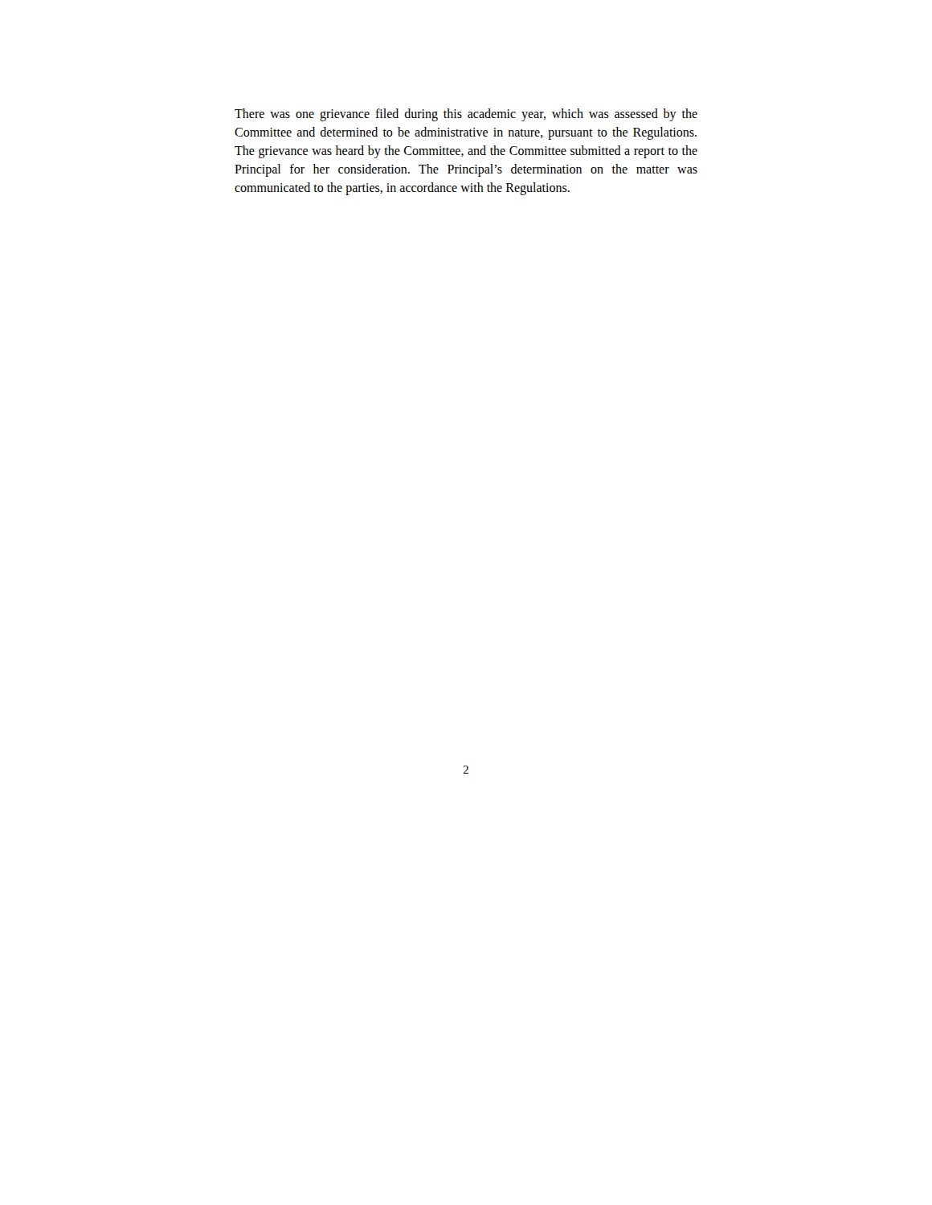There was one grievance filed during this academic year, which was assessed by the Committee and determined to be administrative in nature, pursuant to the Regulations. The grievance was heard by the Committee, and the Committee submitted a report to the Principal for her consideration. The Principal’s determination on the matter was communicated to the parties, in accordance with the Regulations.
2